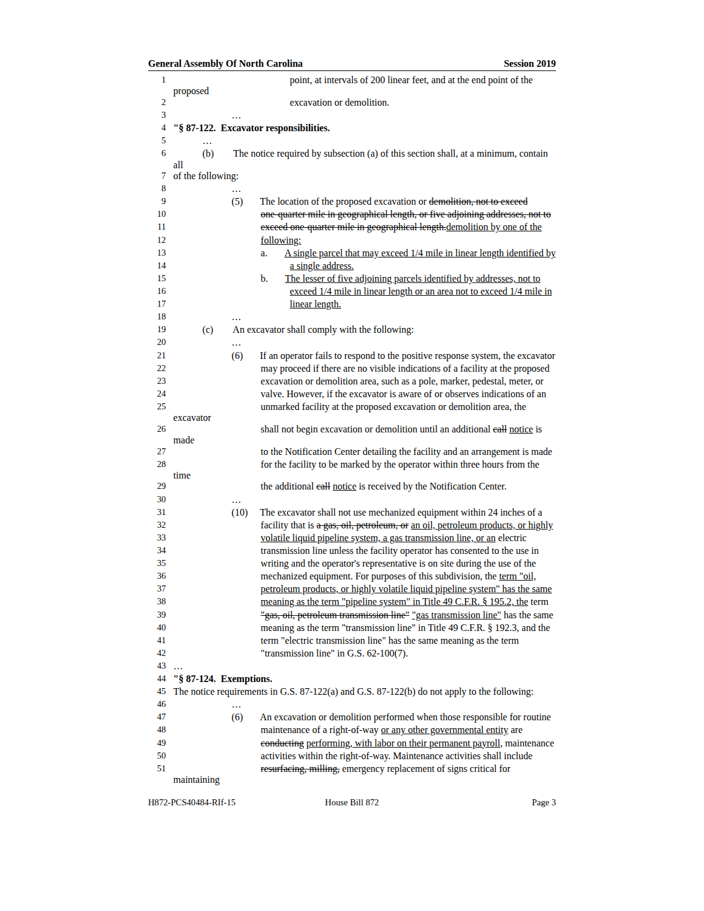General Assembly Of North Carolina
Session 2019
point, at intervals of 200 linear feet, and at the end point of the proposed
excavation or demolition.
…
"§ 87-122. Excavator responsibilities.
…
(b) The notice required by subsection (a) of this section shall, at a minimum, contain all
of the following:
…
(5) The location of the proposed excavation or demolition, not to exceed
one-quarter mile in geographical length, or five adjoining addresses, not to
exceed one-quarter mile in geographical length.demolition by one of the
following:
a. A single parcel that may exceed 1/4 mile in linear length identified by
a single address.
b. The lesser of five adjoining parcels identified by addresses, not to
exceed 1/4 mile in linear length or an area not to exceed 1/4 mile in
linear length.
…
(c) An excavator shall comply with the following:
…
(6) If an operator fails to respond to the positive response system, the excavator
may proceed if there are no visible indications of a facility at the proposed
excavation or demolition area, such as a pole, marker, pedestal, meter, or
valve. However, if the excavator is aware of or observes indications of an
unmarked facility at the proposed excavation or demolition area, the excavator
shall not begin excavation or demolition until an additional call notice is made
to the Notification Center detailing the facility and an arrangement is made
for the facility to be marked by the operator within three hours from the time
the additional call notice is received by the Notification Center.
…
(10) The excavator shall not use mechanized equipment within 24 inches of a
facility that is a gas, oil, petroleum, or an oil, petroleum products, or highly
volatile liquid pipeline system, a gas transmission line, or an electric
transmission line unless the facility operator has consented to the use in
writing and the operator's representative is on site during the use of the
mechanized equipment. For purposes of this subdivision, the term "oil,
petroleum products, or highly volatile liquid pipeline system" has the same
meaning as the term "pipeline system" in Title 49 C.F.R. § 195.2, the term
"gas, oil, petroleum transmission line" "gas transmission line" has the same
meaning as the term "transmission line" in Title 49 C.F.R. § 192.3, and the
term "electric transmission line" has the same meaning as the term
"transmission line" in G.S. 62-100(7).
…
"§ 87-124. Exemptions.
The notice requirements in G.S. 87-122(a) and G.S. 87-122(b) do not apply to the following:
…
(6) An excavation or demolition performed when those responsible for routine
maintenance of a right-of-way or any other governmental entity are
conducting performing, with labor on their permanent payroll, maintenance
activities within the right-of-way. Maintenance activities shall include
resurfacing, milling, emergency replacement of signs critical for maintaining
H872-PCS40484-RIf-15
House Bill 872
Page 3